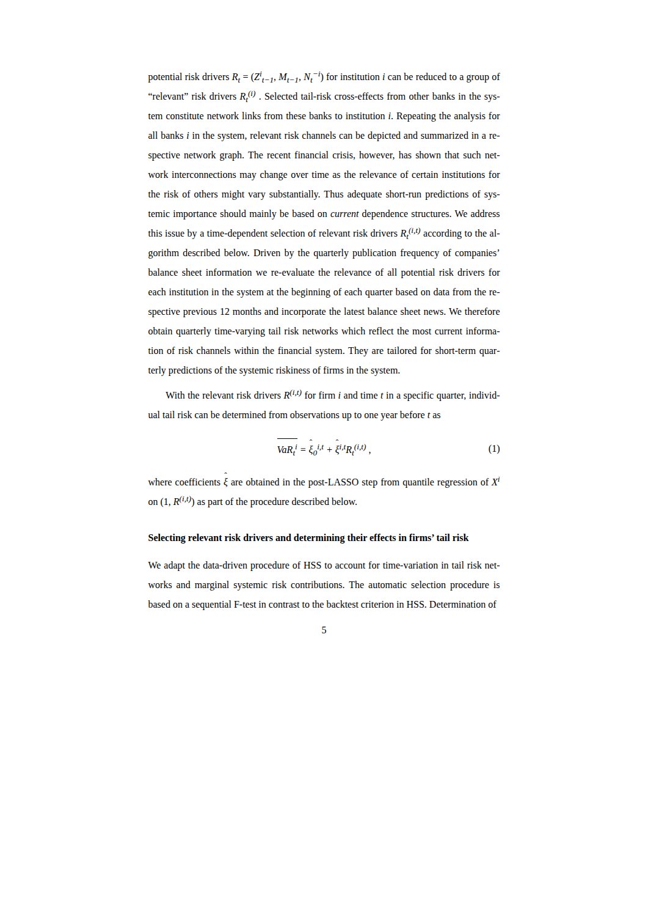potential risk drivers Rt = (Zit−1, Mt−1, Nt−i) for institution i can be reduced to a group of “relevant” risk drivers Rt(i) . Selected tail-risk cross-effects from other banks in the system constitute network links from these banks to institution i. Repeating the analysis for all banks i in the system, relevant risk channels can be depicted and summarized in a respective network graph. The recent financial crisis, however, has shown that such network interconnections may change over time as the relevance of certain institutions for the risk of others might vary substantially. Thus adequate short-run predictions of systemic importance should mainly be based on current dependence structures. We address this issue by a time-dependent selection of relevant risk drivers Rt(i,t) according to the algorithm described below. Driven by the quarterly publication frequency of companies’ balance sheet information we re-evaluate the relevance of all potential risk drivers for each institution in the system at the beginning of each quarter based on data from the respective previous 12 months and incorporate the latest balance sheet news. We therefore obtain quarterly time-varying tail risk networks which reflect the most current information of risk channels within the financial system. They are tailored for short-term quarterly predictions of the systemic riskiness of firms in the system.
With the relevant risk drivers R(i,t) for firm i and time t in a specific quarter, individual tail risk can be determined from observations up to one year before t as
VaRti = ̂ξ0i,t + ̂ξi,tRt(i,t) , (1)
where coefficients ̂ξ are obtained in the post-LASSO step from quantile regression of Xi on (1, R(i,t)) as part of the procedure described below.
Selecting relevant risk drivers and determining their effects in firms’ tail risk
We adapt the data-driven procedure of HSS to account for time-variation in tail risk networks and marginal systemic risk contributions. The automatic selection procedure is based on a sequential F-test in contrast to the backtest criterion in HSS. Determination of
5